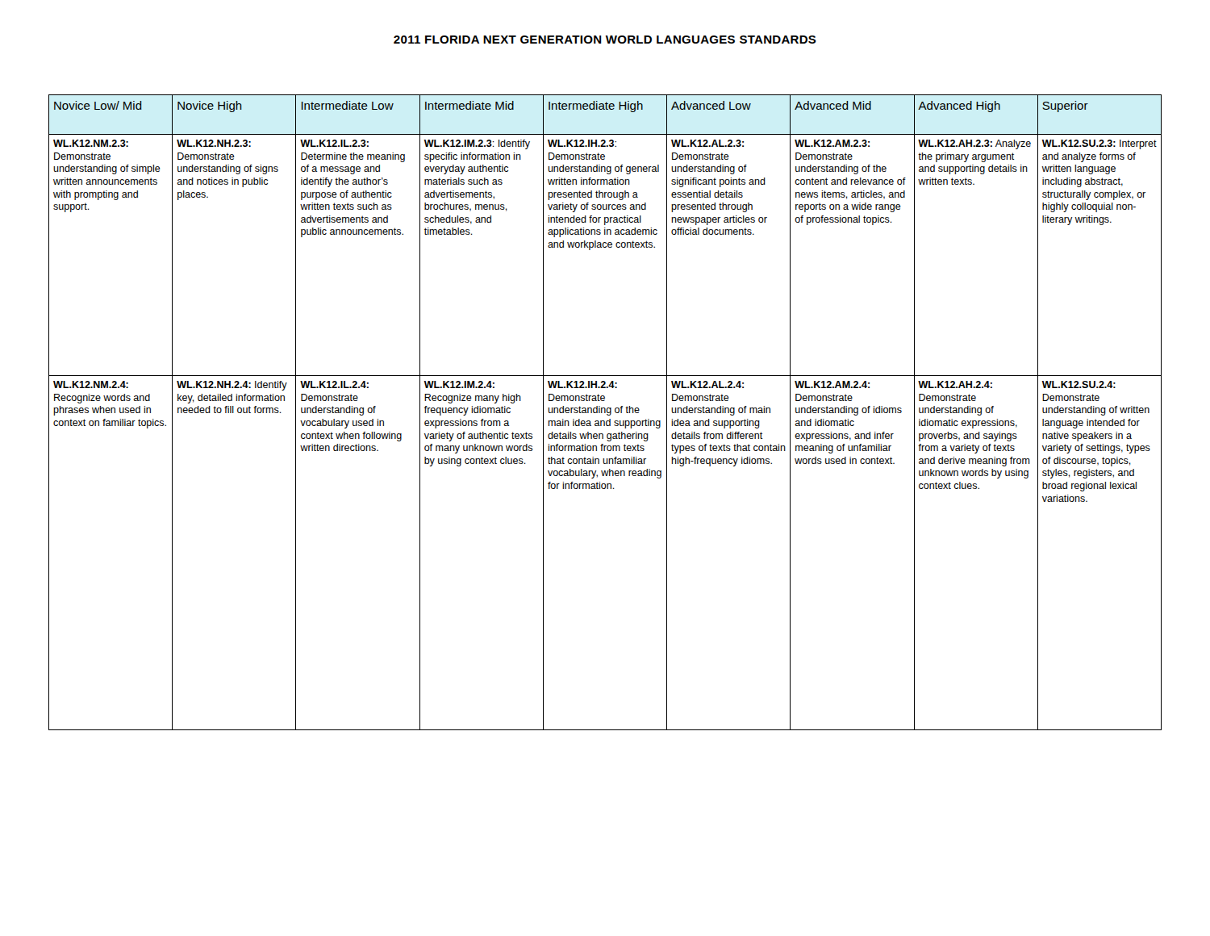2011 FLORIDA NEXT GENERATION WORLD LANGUAGES STANDARDS
| Novice Low/ Mid | Novice High | Intermediate Low | Intermediate Mid | Intermediate High | Advanced Low | Advanced Mid | Advanced High | Superior |
| --- | --- | --- | --- | --- | --- | --- | --- | --- |
| WL.K12.NM.2.3: Demonstrate understanding of simple written announcements with prompting and support. | WL.K12.NH.2.3: Demonstrate understanding of signs and notices in public places. | WL.K12.IL.2.3: Determine the meaning of a message and identify the author’s purpose of authentic written texts such as advertisements and public announcements. | WL.K12.IM.2.3 : Identify specific information in everyday authentic materials such as advertisements, brochures, menus, schedules, and timetables. | WL.K12.IH.2.3 : Demonstrate understanding of general written information presented through a variety of sources and intended for practical applications in academic and workplace contexts. | WL.K12.AL.2.3: Demonstrate understanding of significant points and essential details presented through newspaper articles or official documents. | WL.K12.AM.2.3: Demonstrate understanding of the content and relevance of news items, articles, and reports on a wide range of professional topics. | WL.K12.AH.2.3: Analyze the primary argument and supporting details in written texts. | WL.K12.SU.2.3: Interpret and analyze forms of written language including abstract, structurally complex, or highly colloquial non-literary writings. |
| WL.K12.NM.2.4: Recognize words and phrases when used in context on familiar topics. | WL.K12.NH.2.4: Identify key, detailed information needed to fill out forms. | WL.K12.IL.2.4: Demonstrate understanding of vocabulary used in context when following written directions. | WL.K12.IM.2.4: Recognize many high frequency idiomatic expressions from a variety of authentic texts of many unknown words by using context clues. | WL.K12.IH.2.4: Demonstrate understanding of the main idea and supporting details when gathering information from texts that contain unfamiliar vocabulary, when reading for information. | WL.K12.AL.2.4: Demonstrate understanding of main idea and supporting details from different types of texts that contain high-frequency idioms. | WL.K12.AM.2.4: Demonstrate understanding of idioms and idiomatic expressions, and infer meaning of unfamiliar words used in context. | WL.K12.AH.2.4: Demonstrate understanding of idiomatic expressions, proverbs, and sayings from a variety of texts and derive meaning from unknown words by using context clues. | WL.K12.SU.2.4: Demonstrate understanding of written language intended for native speakers in a variety of settings, types of discourse, topics, styles, registers, and broad regional lexical variations. |